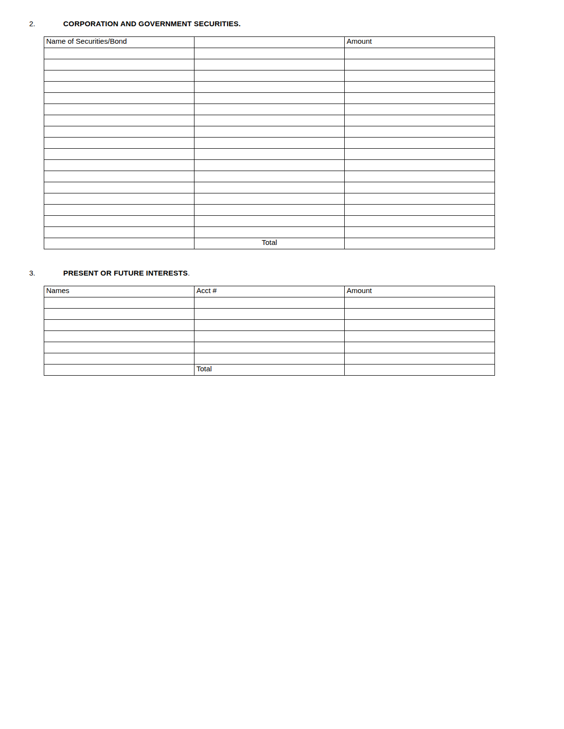2.
CORPORATION AND GOVERNMENT SECURITIES.
| Name of Securities/Bond | | Amount |
| | Total | |
3.
PRESENT OR FUTURE INTERESTS.
| Names | Acct # | Amount |
| | Total | |